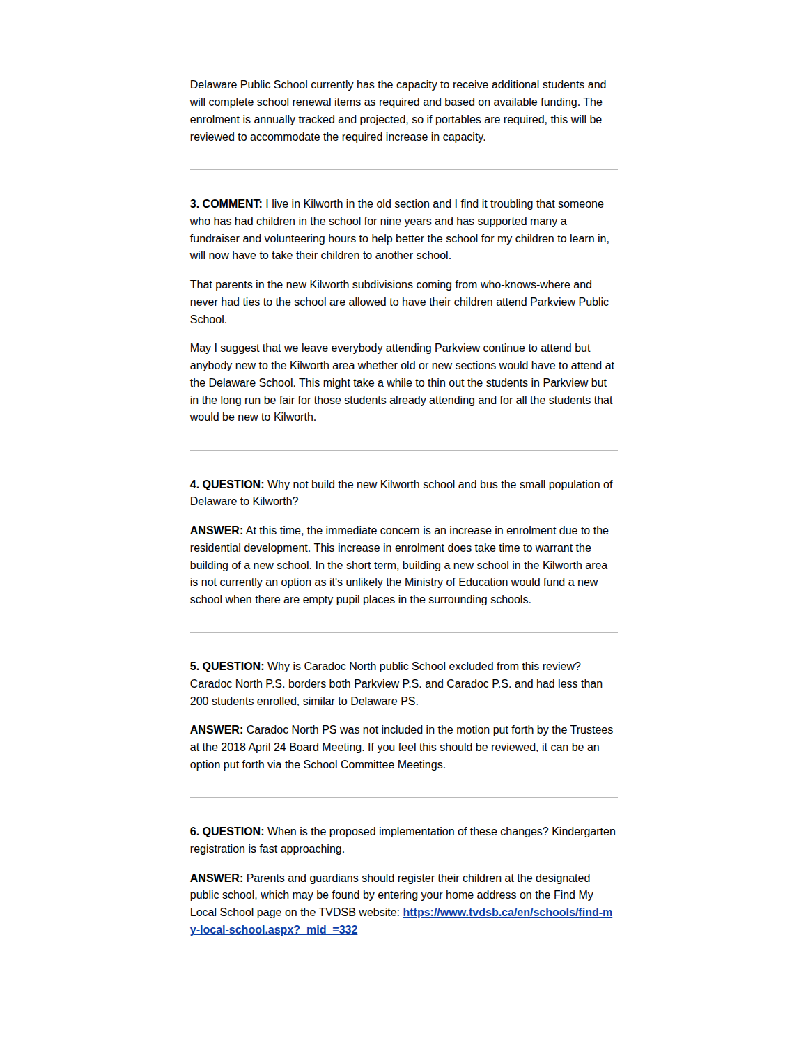Delaware Public School currently has the capacity to receive additional students and will complete school renewal items as required and based on available funding. The enrolment is annually tracked and projected, so if portables are required, this will be reviewed to accommodate the required increase in capacity.
3. COMMENT: I live in Kilworth in the old section and I find it troubling that someone who has had children in the school for nine years and has supported many a fundraiser and volunteering hours to help better the school for my children to learn in, will now have to take their children to another school.
That parents in the new Kilworth subdivisions coming from who-knows-where and never had ties to the school are allowed to have their children attend Parkview Public School.
May I suggest that we leave everybody attending Parkview continue to attend but anybody new to the Kilworth area whether old or new sections would have to attend at the Delaware School. This might take a while to thin out the students in Parkview but in the long run be fair for those students already attending and for all the students that would be new to Kilworth.
4. QUESTION: Why not build the new Kilworth school and bus the small population of Delaware to Kilworth?
ANSWER: At this time, the immediate concern is an increase in enrolment due to the residential development. This increase in enrolment does take time to warrant the building of a new school. In the short term, building a new school in the Kilworth area is not currently an option as it's unlikely the Ministry of Education would fund a new school when there are empty pupil places in the surrounding schools.
5. QUESTION: Why is Caradoc North public School excluded from this review? Caradoc North P.S. borders both Parkview P.S. and Caradoc P.S. and had less than 200 students enrolled, similar to Delaware PS.
ANSWER: Caradoc North PS was not included in the motion put forth by the Trustees at the 2018 April 24 Board Meeting. If you feel this should be reviewed, it can be an option put forth via the School Committee Meetings.
6. QUESTION: When is the proposed implementation of these changes? Kindergarten registration is fast approaching.
ANSWER: Parents and guardians should register their children at the designated public school, which may be found by entering your home address on the Find My Local School page on the TVDSB website: https://www.tvdsb.ca/en/schools/find-my-local-school.aspx?_mid_=332